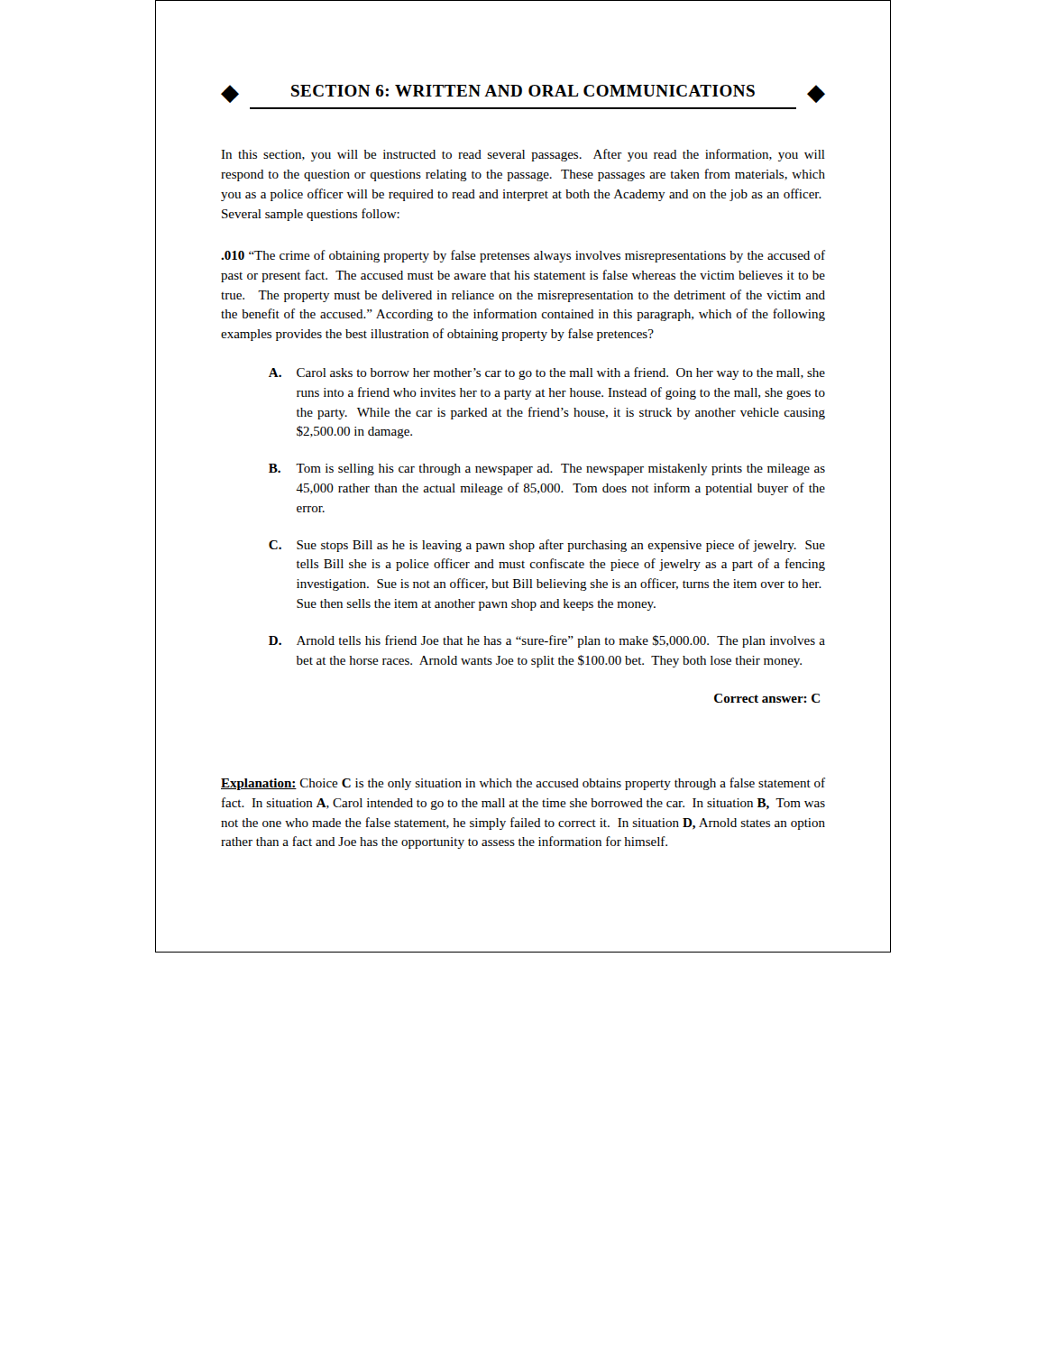◆
Section 6: Written and Oral Communications
◆
In this section, you will be instructed to read several passages. After you read the information, you will respond to the question or questions relating to the passage. These passages are taken from materials, which you as a police officer will be required to read and interpret at both the Academy and on the job as an officer. Several sample questions follow:
.010 “The crime of obtaining property by false pretenses always involves misrepresentations by the accused of past or present fact. The accused must be aware that his statement is false whereas the victim believes it to be true. The property must be delivered in reliance on the misrepresentation to the detriment of the victim and the benefit of the accused.” According to the information contained in this paragraph, which of the following examples provides the best illustration of obtaining property by false pretences?
A. Carol asks to borrow her mother’s car to go to the mall with a friend. On her way to the mall, she runs into a friend who invites her to a party at her house. Instead of going to the mall, she goes to the party. While the car is parked at the friend’s house, it is struck by another vehicle causing $2,500.00 in damage.
B. Tom is selling his car through a newspaper ad. The newspaper mistakenly prints the mileage as 45,000 rather than the actual mileage of 85,000. Tom does not inform a potential buyer of the error.
C. Sue stops Bill as he is leaving a pawn shop after purchasing an expensive piece of jewelry. Sue tells Bill she is a police officer and must confiscate the piece of jewelry as a part of a fencing investigation. Sue is not an officer, but Bill believing she is an officer, turns the item over to her. Sue then sells the item at another pawn shop and keeps the money.
D. Arnold tells his friend Joe that he has a “sure-fire” plan to make $5,000.00. The plan involves a bet at the horse races. Arnold wants Joe to split the $100.00 bet. They both lose their money.
Correct answer: C
Explanation: Choice C is the only situation in which the accused obtains property through a false statement of fact. In situation A, Carol intended to go to the mall at the time she borrowed the car. In situation B, Tom was not the one who made the false statement, he simply failed to correct it. In situation D, Arnold states an option rather than a fact and Joe has the opportunity to assess the information for himself.